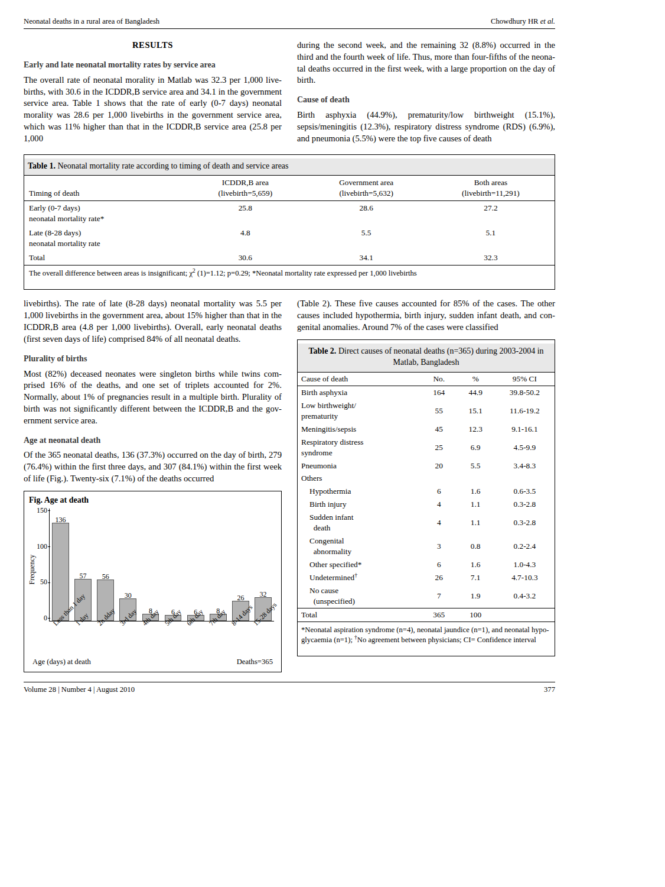Neonatal deaths in a rural area of Bangladesh
Chowdhury HR et al.
Results
Early and late neonatal mortality rates by service area
The overall rate of neonatal morality in Matlab was 32.3 per 1,000 livebirths, with 30.6 in the ICDDR,B service area and 34.1 in the government service area. Table 1 shows that the rate of early (0-7 days) neonatal morality was 28.6 per 1,000 livebirths in the government service area, which was 11% higher than that in the ICDDR,B service area (25.8 per 1,000
during the second week, and the remaining 32 (8.8%) occurred in the third and the fourth week of life. Thus, more than four-fifths of the neonatal deaths occurred in the first week, with a large proportion on the day of birth.
Cause of death
Birth asphyxia (44.9%), prematurity/low birthweight (15.1%), sepsis/meningitis (12.3%), respiratory distress syndrome (RDS) (6.9%), and pneumonia (5.5%) were the top five causes of death
Table 1. Neonatal mortality rate according to timing of death and service areas
| Timing of death | ICDDR,B area (livebirth=5,659) | Government area (livebirth=5,632) | Both areas (livebirth=11,291) |
| --- | --- | --- | --- |
| Early (0-7 days) neonatal mortality rate* | 25.8 | 28.6 | 27.2 |
| Late (8-28 days) neonatal mortality rate | 4.8 | 5.5 | 5.1 |
| Total | 30.6 | 34.1 | 32.3 |
| The overall difference between areas is insignificant; χ 2 (1)=1.12; p=0.29; *Neonatal mortality rate expressed per 1,000 livebirths |
livebirths). The rate of late (8-28 days) neonatal mortality was 5.5 per 1,000 livebirths in the government area, about 15% higher than that in the ICDDR,B area (4.8 per 1,000 livebirths). Overall, early neonatal deaths (first seven days of life) comprised 84% of all neonatal deaths.
Plurality of births
Most (82%) deceased neonates were singleton births while twins comprised 16% of the deaths, and one set of triplets accounted for 2%. Normally, about 1% of pregnancies result in a multiple birth. Plurality of birth was not significantly different between the ICDDR,B and the government service area.
Age at neonatal death
Of the 365 neonatal deaths, 136 (37.3%) occurred on the day of birth, 279 (76.4%) within the first three days, and 307 (84.1%) within the first week of life (Fig.). Twenty-six (7.1%) of the deaths occurred
Fig. Age at death
Frequency
150
100
50
0
136
57
56
30
8
6
6
8
26
32
Less than 1 day 1 day 2n dday 3rd day 4th day 5th day 6th day 7th day 8-14 days 15-28 days
Age (days) at death
Deaths=365
(Table 2). These five causes accounted for 85% of the cases. The other causes included hypothermia, birth injury, sudden infant death, and congenital anomalies. Around 7% of the cases were classified
Table 2. Direct causes of neonatal deaths (n=365) during 2003-2004 in Matlab, Bangladesh
| Cause of death | No. | % | 95% CI |
| --- | --- | --- | --- |
| Birth asphyxia | 164 | 44.9 | 39.8-50.2 |
| Low birthweight/ prematurity | 55 | 15.1 | 11.6-19.2 |
| Meningitis/sepsis | 45 | 12.3 | 9.1-16.1 |
| Respiratory distress syndrome | 25 | 6.9 | 4.5-9.9 |
| Pneumonia | 20 | 5.5 | 3.4-8.3 |
| Others | | | |
| Hypothermia | 6 | 1.6 | 0.6-3.5 |
| Birth injury | 4 | 1.1 | 0.3-2.8 |
| Sudden infant death | 4 | 1.1 | 0.3-2.8 |
| Congenital abnormality | 3 | 0.8 | 0.2-2.4 |
| Other specified* | 6 | 1.6 | 1.0-4.3 |
| Undetermined † | 26 | 7.1 | 4.7-10.3 |
| No cause (unspecified) | 7 | 1.9 | 0.4-3.2 |
| Total | 365 | 100 | |
| *Neonatal aspiration syndrome (n=4), neonatal jaundice (n=1), and neonatal hypoglycaemia (n=1); † No agreement between physicians; CI= Confidence interval |
Volume 28 | Number 4 | August 2010
377